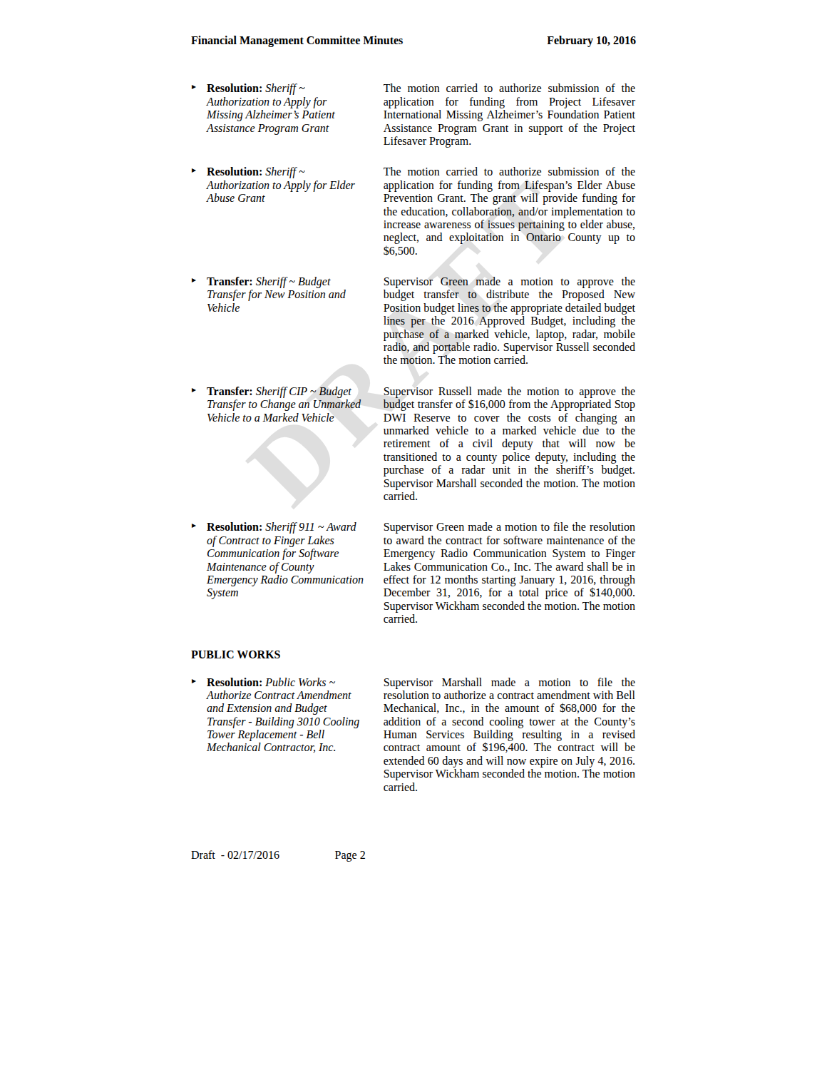DRAFT
Financial Management Committee Minutes
February 10, 2016
| ▸ Resolution: Sheriff ~ Authorization to Apply for Missing Alzheimer’s Patient Assistance Program Grant | The motion carried to authorize submission of the application for funding from Project Lifesaver International Missing Alzheimer’s Foundation Patient Assistance Program Grant in support of the Project Lifesaver Program. |
| ▸ Resolution: Sheriff ~ Authorization to Apply for Elder Abuse Grant | The motion carried to authorize submission of the application for funding from Lifespan’s Elder Abuse Prevention Grant. The grant will provide funding for the education, collaboration, and/or implementation to increase awareness of issues pertaining to elder abuse, neglect, and exploitation in Ontario County up to $6,500. |
| ▸ Transfer: Sheriff ~ Budget Transfer for New Position and Vehicle | Supervisor Green made a motion to approve the budget transfer to distribute the Proposed New Position budget lines to the appropriate detailed budget lines per the 2016 Approved Budget, including the purchase of a marked vehicle, laptop, radar, mobile radio, and portable radio. Supervisor Russell seconded the motion. The motion carried. |
| ▸ Transfer: Sheriff CIP ~ Budget Transfer to Change an Unmarked Vehicle to a Marked Vehicle | Supervisor Russell made the motion to approve the budget transfer of $16,000 from the Appropriated Stop DWI Reserve to cover the costs of changing an unmarked vehicle to a marked vehicle due to the retirement of a civil deputy that will now be transitioned to a county police deputy, including the purchase of a radar unit in the sheriff’s budget. Supervisor Marshall seconded the motion. The motion carried. |
| ▸ Resolution: Sheriff 911 ~ Award of Contract to Finger Lakes Communication for Software Maintenance of County Emergency Radio Communication System | Supervisor Green made a motion to file the resolution to award the contract for software maintenance of the Emergency Radio Communication System to Finger Lakes Communication Co., Inc. The award shall be in effect for 12 months starting January 1, 2016, through December 31, 2016, for a total price of $140,000. Supervisor Wickham seconded the motion. The motion carried. |
PUBLIC WORKS
| ▸ Resolution: Public Works ~ Authorize Contract Amendment and Extension and Budget Transfer - Building 3010 Cooling Tower Replacement - Bell Mechanical Contractor, Inc. | Supervisor Marshall made a motion to file the resolution to authorize a contract amendment with Bell Mechanical, Inc., in the amount of $68,000 for the addition of a second cooling tower at the County’s Human Services Building resulting in a revised contract amount of $196,400. The contract will be extended 60 days and will now expire on July 4, 2016. Supervisor Wickham seconded the motion. The motion carried. |
Draft - 02/17/2016
Page 2